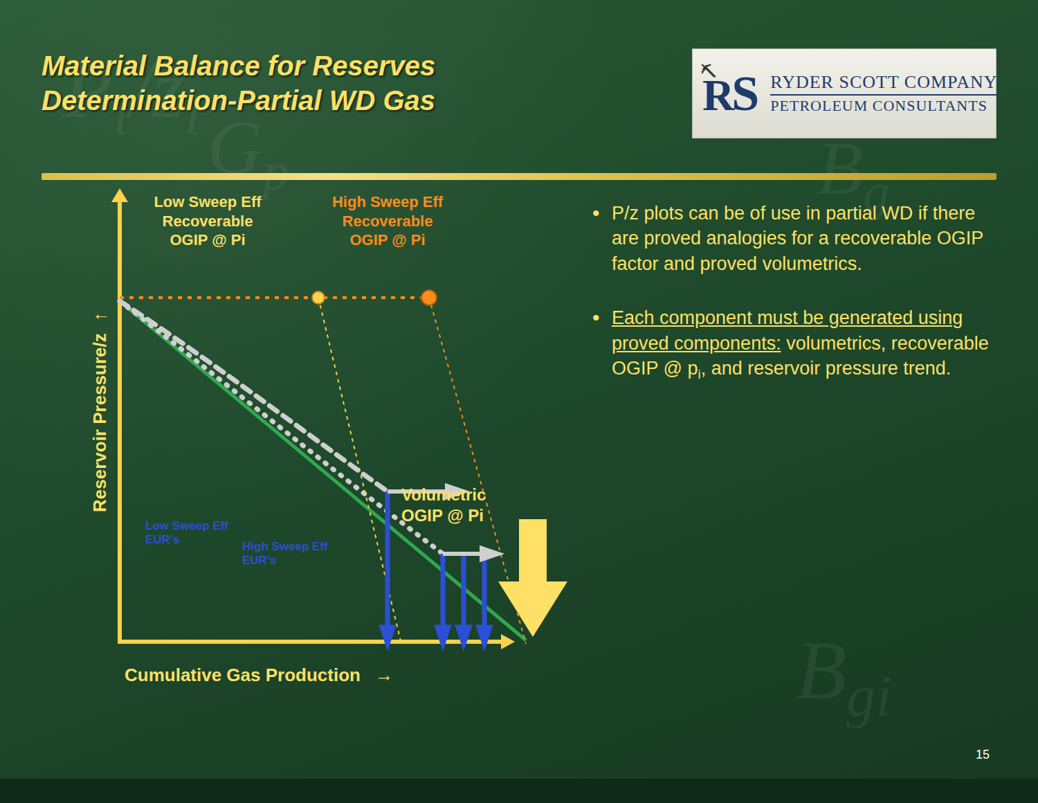Pi/zi
Gp
We−Wp
Bg
Bgi
Material Balance for Reserves
Determination-Partial WD Gas
⛏RS
RYDER SCOTT COMPANY
PETROLEUM CONSULTANTS
Low Sweep Eff
Recoverable
OGIP @ Pi
High Sweep Eff
Recoverable
OGIP @ Pi
Reservoir Pressure/z ↑
Cumulative Gas Production →
Low Sweep Eff
EUR's
High Sweep Eff
EUR’s
Volumetric
OGIP @ Pi
P/z plots can be of use in partial WD if there are proved analogies for a recoverable OGIP factor and proved volumetrics.
Each component must be generated using proved components: volumetrics, recoverable OGIP @ pi, and reservoir pressure trend.
15